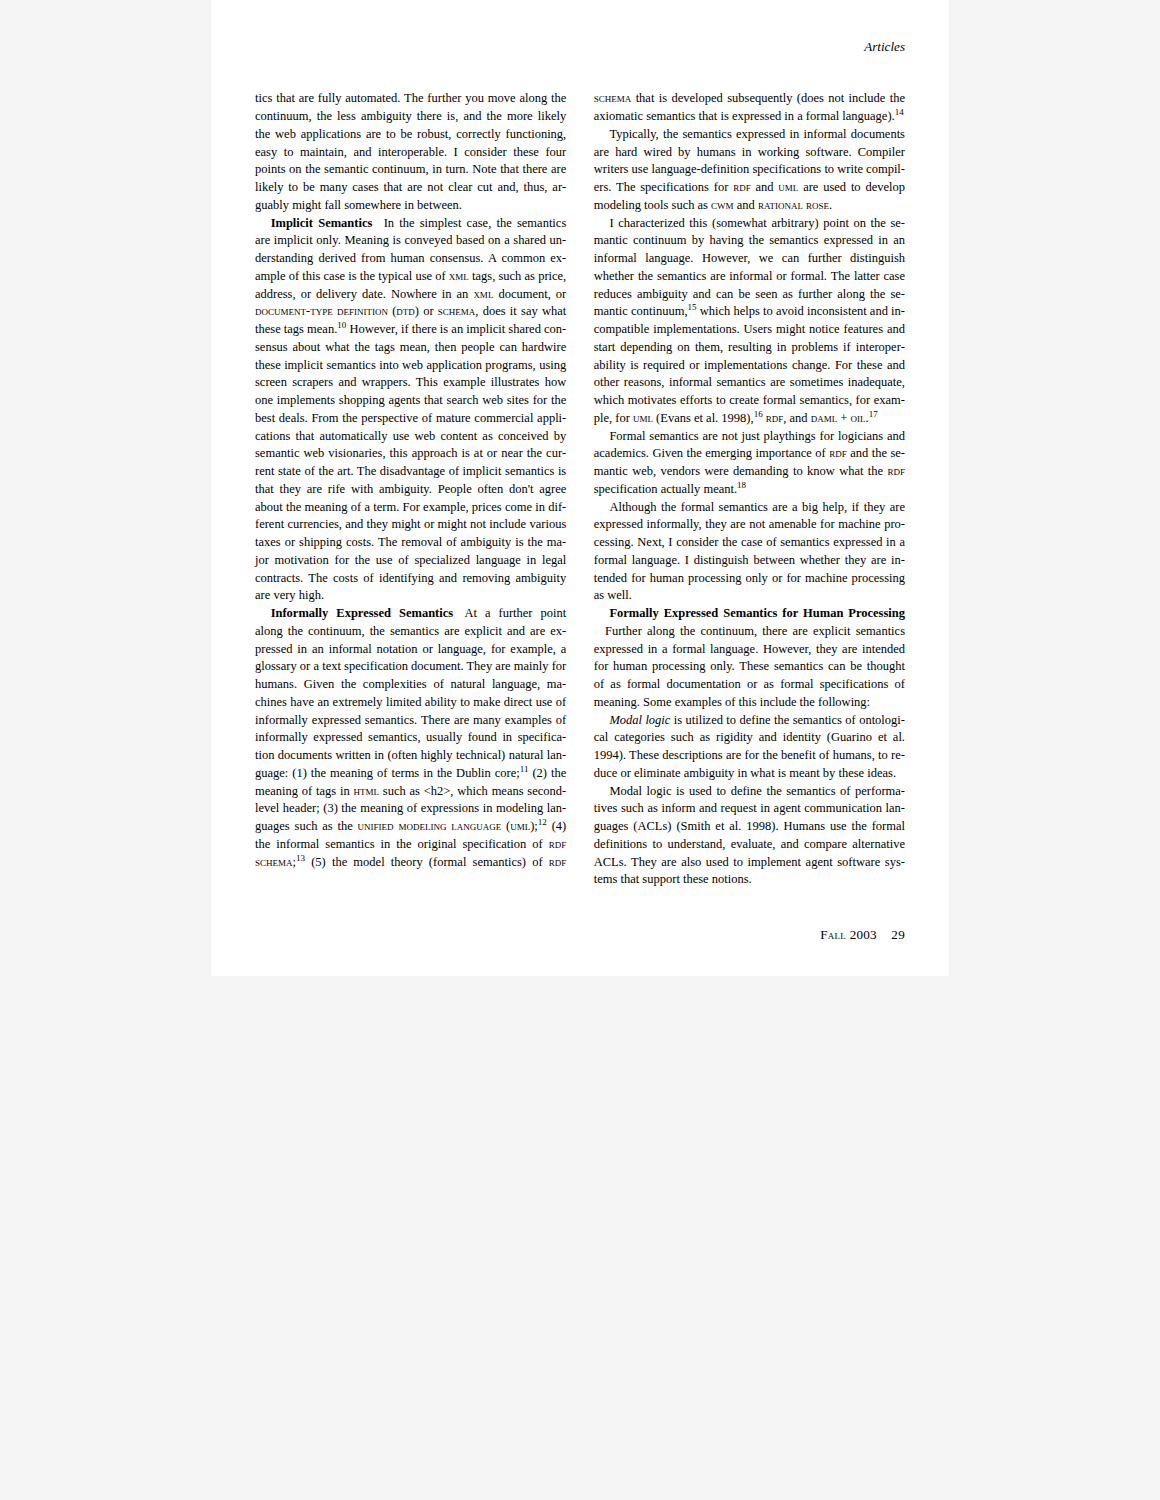Articles
tics that are fully automated. The further you move along the continuum, the less ambiguity there is, and the more likely the web applications are to be robust, correctly functioning, easy to maintain, and interoperable. I consider these four points on the semantic continuum, in turn. Note that there are likely to be many cases that are not clear cut and, thus, arguably might fall somewhere in between.
Implicit Semantics In the simplest case, the semantics are implicit only. Meaning is conveyed based on a shared understanding derived from human consensus. A common example of this case is the typical use of xml tags, such as price, address, or delivery date. Nowhere in an xml document, or document-type definition (dtd) or schema, does it say what these tags mean.10 However, if there is an implicit shared consensus about what the tags mean, then people can hardwire these implicit semantics into web application programs, using screen scrapers and wrappers. This example illustrates how one implements shopping agents that search web sites for the best deals. From the perspective of mature commercial applications that automatically use web content as conceived by semantic web visionaries, this approach is at or near the current state of the art. The disadvantage of implicit semantics is that they are rife with ambiguity. People often don't agree about the meaning of a term. For example, prices come in different currencies, and they might or might not include various taxes or shipping costs. The removal of ambiguity is the major motivation for the use of specialized language in legal contracts. The costs of identifying and removing ambiguity are very high.
Informally Expressed Semantics At a further point along the continuum, the semantics are explicit and are expressed in an informal notation or language, for example, a glossary or a text specification document. They are mainly for humans. Given the complexities of natural language, machines have an extremely limited ability to make direct use of informally expressed semantics. There are many examples of informally expressed semantics, usually found in specification documents written in (often highly technical) natural language: (1) the meaning of terms in the Dublin core;11 (2) the meaning of tags in html such as <h2>, which means second-level header; (3) the meaning of expressions in modeling languages such as the unified modeling language (uml);12 (4) the informal semantics in the original specification of rdf schema;13 (5) the model theory (formal semantics) of rdf schema that is developed subsequently (does not include the axiomatic semantics that is expressed in a formal language).14
Typically, the semantics expressed in informal documents are hard wired by humans in working software. Compiler writers use language-definition specifications to write compilers. The specifications for rdf and uml are used to develop modeling tools such as cwm and rational rose.
I characterized this (somewhat arbitrary) point on the semantic continuum by having the semantics expressed in an informal language. However, we can further distinguish whether the semantics are informal or formal. The latter case reduces ambiguity and can be seen as further along the semantic continuum,15 which helps to avoid inconsistent and incompatible implementations. Users might notice features and start depending on them, resulting in problems if interoperability is required or implementations change. For these and other reasons, informal semantics are sometimes inadequate, which motivates efforts to create formal semantics, for example, for uml (Evans et al. 1998),16 rdf, and daml + oil.17
Formal semantics are not just playthings for logicians and academics. Given the emerging importance of rdf and the semantic web, vendors were demanding to know what the rdf specification actually meant.18
Although the formal semantics are a big help, if they are expressed informally, they are not amenable for machine processing. Next, I consider the case of semantics expressed in a formal language. I distinguish between whether they are intended for human processing only or for machine processing as well.
Formally Expressed Semantics for Human Processing Further along the continuum, there are explicit semantics expressed in a formal language. However, they are intended for human processing only. These semantics can be thought of as formal documentation or as formal specifications of meaning. Some examples of this include the following:
Modal logic is utilized to define the semantics of ontological categories such as rigidity and identity (Guarino et al. 1994). These descriptions are for the benefit of humans, to reduce or eliminate ambiguity in what is meant by these ideas.
Modal logic is used to define the semantics of performatives such as inform and request in agent communication languages (ACLs) (Smith et al. 1998). Humans use the formal definitions to understand, evaluate, and compare alternative ACLs. They are also used to implement agent software systems that support these notions.
Fall 200329